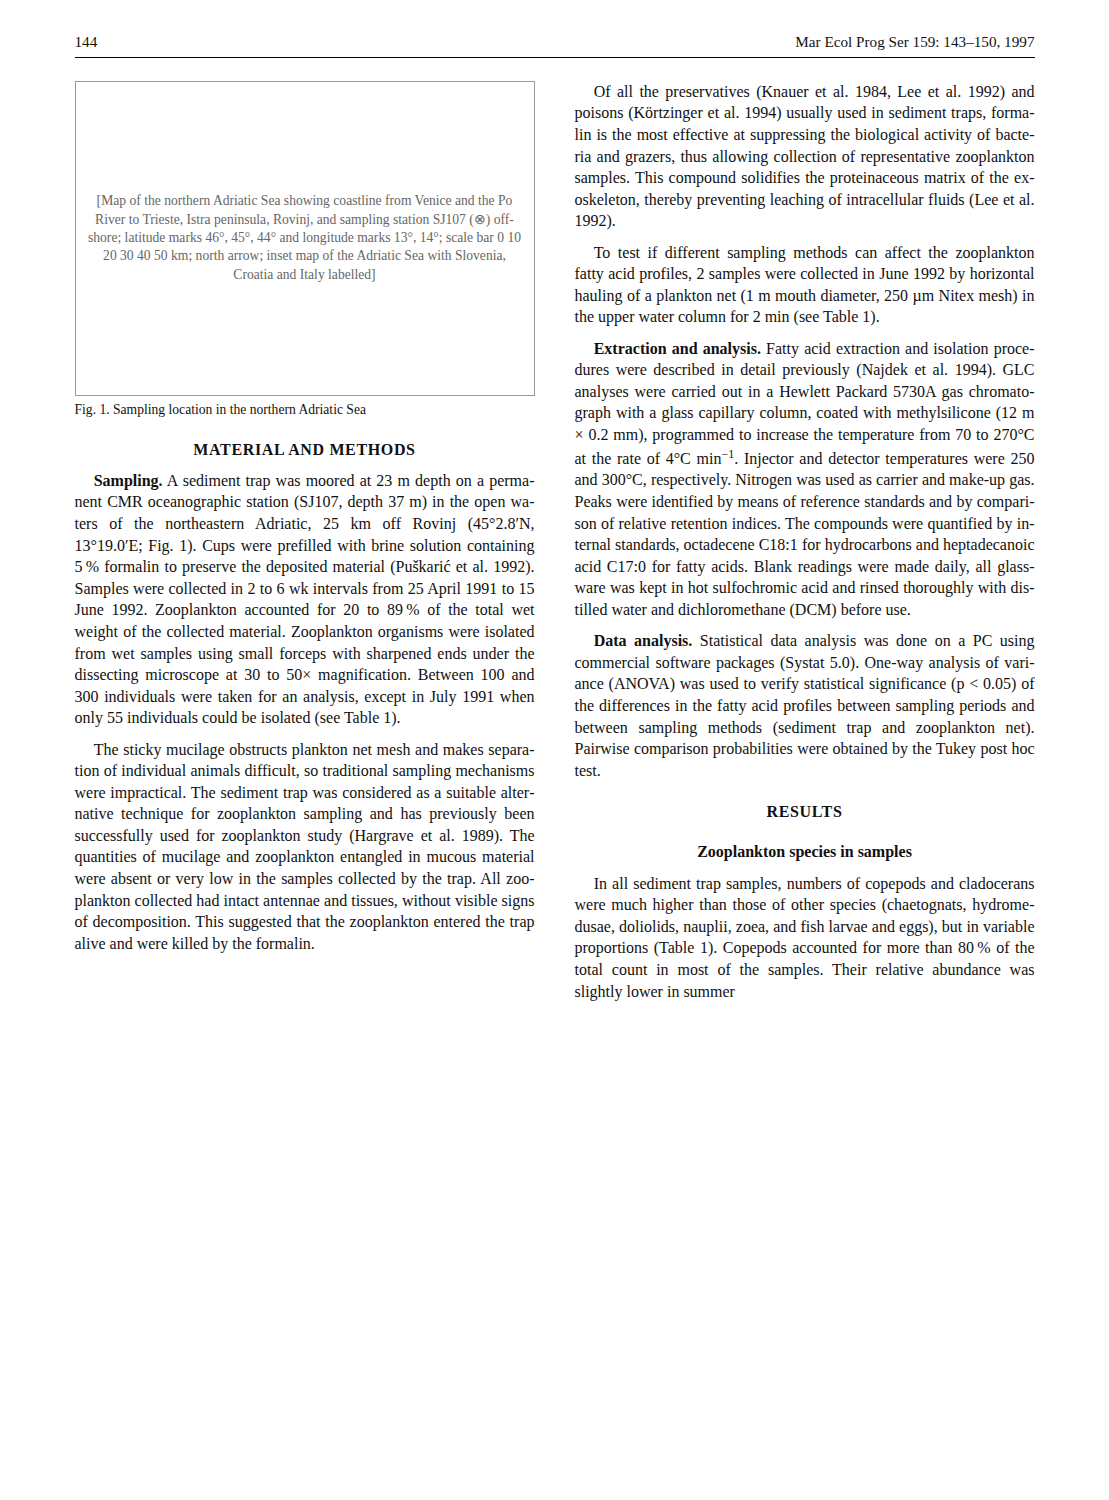144 Mar Ecol Prog Ser 159: 143–150, 1997
[Map of the northern Adriatic Sea showing coastline from Venice and the Po River to Trieste, Istra peninsula, Rovinj, and sampling station SJ107 (⊗) offshore; latitude marks 46°, 45°, 44° and longitude marks 13°, 14°; scale bar 0 10 20 30 40 50 km; north arrow; inset map of the Adriatic Sea with Slovenia, Croatia and Italy labelled]
Fig. 1. Sampling location in the northern Adriatic Sea
Material and Methods
Sampling. A sediment trap was moored at 23 m depth on a permanent CMR oceanographic station (SJ107, depth 37 m) in the open waters of the northeastern Adriatic, 25 km off Rovinj (45°2.8′N, 13°19.0′E; Fig. 1). Cups were prefilled with brine solution containing 5 % formalin to preserve the deposited material (Puškarić et al. 1992). Samples were collected in 2 to 6 wk intervals from 25 April 1991 to 15 June 1992. Zooplankton accounted for 20 to 89 % of the total wet weight of the collected material. Zooplankton organisms were isolated from wet samples using small forceps with sharpened ends under the dissecting microscope at 30 to 50× magnification. Between 100 and 300 individuals were taken for an analysis, except in July 1991 when only 55 individuals could be isolated (see Table 1).
The sticky mucilage obstructs plankton net mesh and makes separation of individual animals difficult, so traditional sampling mechanisms were impractical. The sediment trap was considered as a suitable alternative technique for zooplankton sampling and has previously been successfully used for zooplankton study (Hargrave et al. 1989). The quantities of mucilage and zooplankton entangled in mucous material were absent or very low in the samples collected by the trap. All zooplankton collected had intact antennae and tissues, without visible signs of decomposition. This suggested that the zooplankton entered the trap alive and were killed by the formalin.
Of all the preservatives (Knauer et al. 1984, Lee et al. 1992) and poisons (Körtzinger et al. 1994) usually used in sediment traps, formalin is the most effective at suppressing the biological activity of bacteria and grazers, thus allowing collection of representative zooplankton samples. This compound solidifies the proteinaceous matrix of the exoskeleton, thereby preventing leaching of intracellular fluids (Lee et al. 1992).
To test if different sampling methods can affect the zooplankton fatty acid profiles, 2 samples were collected in June 1992 by horizontal hauling of a plankton net (1 m mouth diameter, 250 µm Nitex mesh) in the upper water column for 2 min (see Table 1).
Extraction and analysis. Fatty acid extraction and isolation procedures were described in detail previously (Najdek et al. 1994). GLC analyses were carried out in a Hewlett Packard 5730A gas chromatograph with a glass capillary column, coated with methylsilicone (12 m × 0.2 mm), programmed to increase the temperature from 70 to 270°C at the rate of 4°C min−1. Injector and detector temperatures were 250 and 300°C, respectively. Nitrogen was used as carrier and make-up gas. Peaks were identified by means of reference standards and by comparison of relative retention indices. The compounds were quantified by internal standards, octadecene C18:1 for hydrocarbons and heptadecanoic acid C17:0 for fatty acids. Blank readings were made daily, all glassware was kept in hot sulfochromic acid and rinsed thoroughly with distilled water and dichloromethane (DCM) before use.
Data analysis. Statistical data analysis was done on a PC using commercial software packages (Systat 5.0). One-way analysis of variance (ANOVA) was used to verify statistical significance (p < 0.05) of the differences in the fatty acid profiles between sampling periods and between sampling methods (sediment trap and zooplankton net). Pairwise comparison probabilities were obtained by the Tukey post hoc test.
Results
Zooplankton species in samples
In all sediment trap samples, numbers of copepods and cladocerans were much higher than those of other species (chaetognats, hydromedusae, doliolids, nauplii, zoea, and fish larvae and eggs), but in variable proportions (Table 1). Copepods accounted for more than 80 % of the total count in most of the samples. Their relative abundance was slightly lower in summer